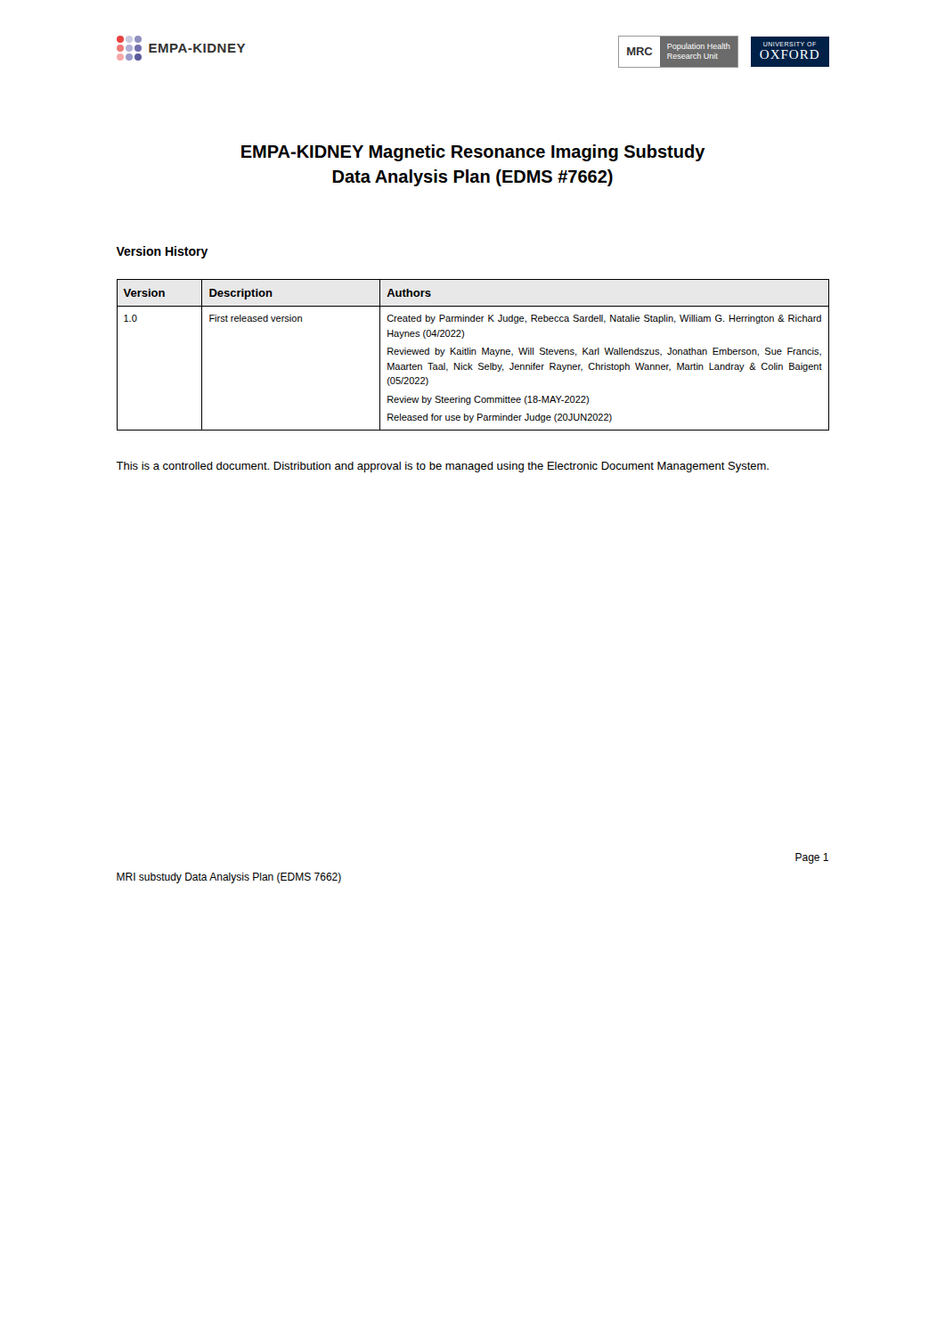EMPA-KIDNEY
MRC
Population Health Research Unit
University of
OXFORD
EMPA-KIDNEY Magnetic Resonance Imaging Substudy
Data Analysis Plan (EDMS #7662)
Version History
| Version | Description | Authors |
| --- | --- | --- |
| 1.0 | First released version | Created by Parminder K Judge, Rebecca Sardell, Natalie Staplin, William G. Herrington & Richard Haynes (04/2022) Reviewed by Kaitlin Mayne, Will Stevens, Karl Wallendszus, Jonathan Emberson, Sue Francis, Maarten Taal, Nick Selby, Jennifer Rayner, Christoph Wanner, Martin Landray & Colin Baigent (05/2022) Review by Steering Committee (18-MAY-2022) Released for use by Parminder Judge (20JUN2022) |
This is a controlled document. Distribution and approval is to be managed using the Electronic Document Management System.
Page 1
MRI substudy Data Analysis Plan (EDMS 7662)